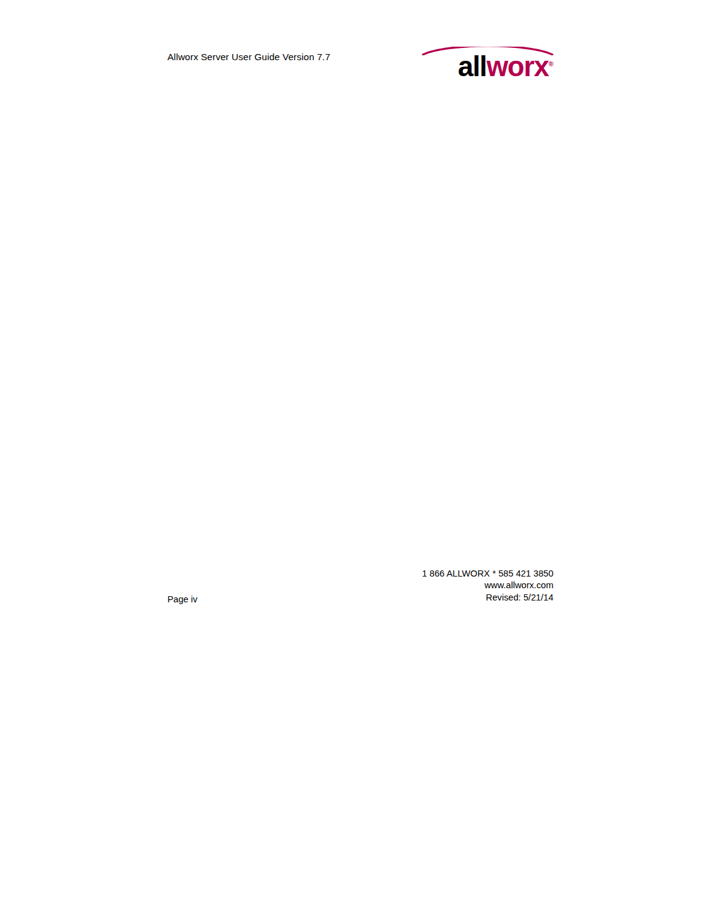Allworx Server User Guide Version 7.7
all worx®
Page iv
1 866 ALLWORX * 585 421 3850
www.allworx.com
Revised: 5/21/14